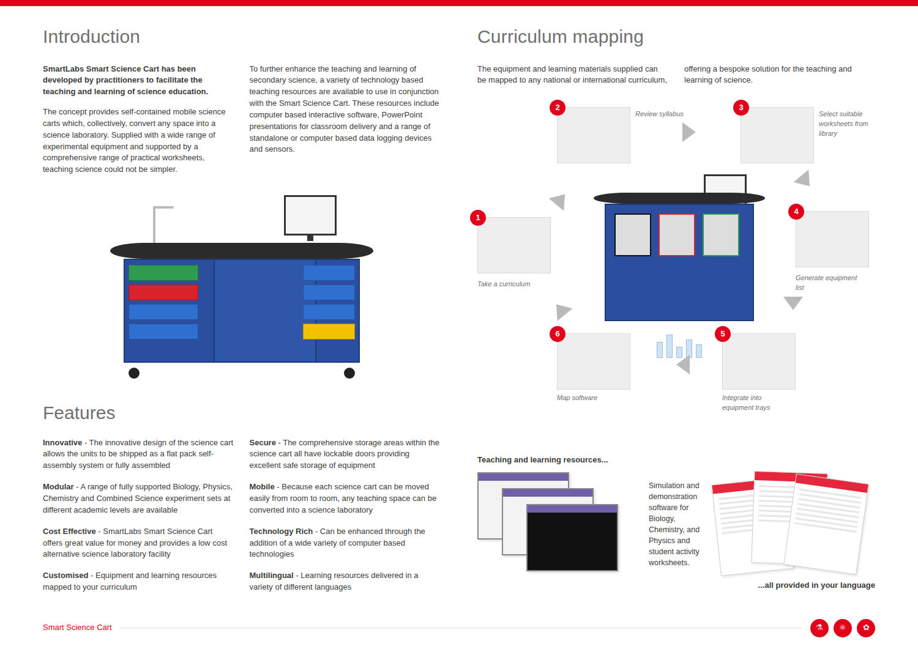Introduction
SmartLabs Smart Science Cart has been developed by practitioners to facilitate the teaching and learning of science education.
The concept provides self-contained mobile science carts which, collectively, convert any space into a science laboratory. Supplied with a wide range of experimental equipment and supported by a comprehensive range of practical worksheets, teaching science could not be simpler.
To further enhance the teaching and learning of secondary science, a variety of technology based teaching resources are available to use in conjunction with the Smart Science Cart. These resources include computer based interactive software, PowerPoint presentations for classroom delivery and a range of standalone or computer based data logging devices and sensors.
Features
Innovative - The innovative design of the science cart allows the units to be shipped as a flat pack self-assembly system or fully assembled
Modular - A range of fully supported Biology, Physics, Chemistry and Combined Science experiment sets at different academic levels are available
Cost Effective - SmartLabs Smart Science Cart offers great value for money and provides a low cost alternative science laboratory facility
Customised - Equipment and learning resources mapped to your curriculum
Secure - The comprehensive storage areas within the science cart all have lockable doors providing excellent safe storage of equipment
Mobile - Because each science cart can be moved easily from room to room, any teaching space can be converted into a science laboratory
Technology Rich - Can be enhanced through the addition of a wide variety of computer based technologies
Multilingual - Learning resources delivered in a variety of different languages
Curriculum mapping
The equipment and learning materials supplied can be mapped to any national or international curriculum,
offering a bespoke solution for the teaching and learning of science.
1
Take a curriculum
2
Review syllabus
3
Select suitable worksheets from library
4
Generate equipment list
5
Integrate into equipment trays
6
Map software
Teaching and learning resources...
Simulation and demonstration software for Biology, Chemistry, and Physics and student activity worksheets.
...all provided in your language
Smart Science Cart ⚗ ⚛ ✿